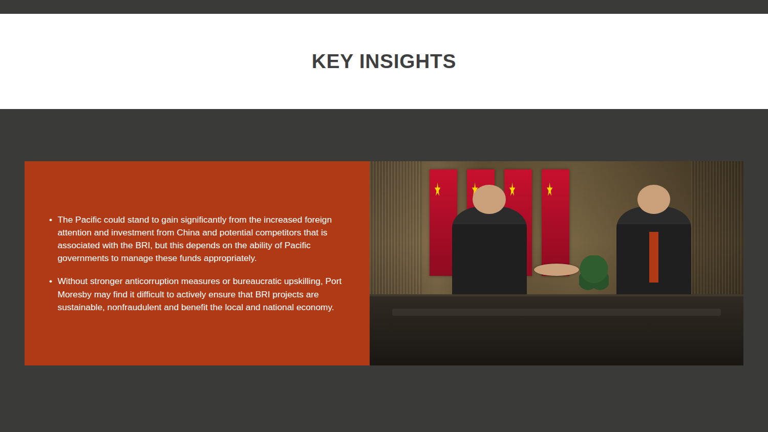KEY INSIGHTS
The Pacific could stand to gain significantly from the increased foreign attention and investment from China and potential competitors that is associated with the BRI, but this depends on the ability of Pacific governments to manage these funds appropriately.
Without stronger anticorruption measures or bureaucratic upskilling, Port Moresby may find it difficult to actively ensure that BRI projects are sustainable, nonfraudulent and benefit the local and national economy.